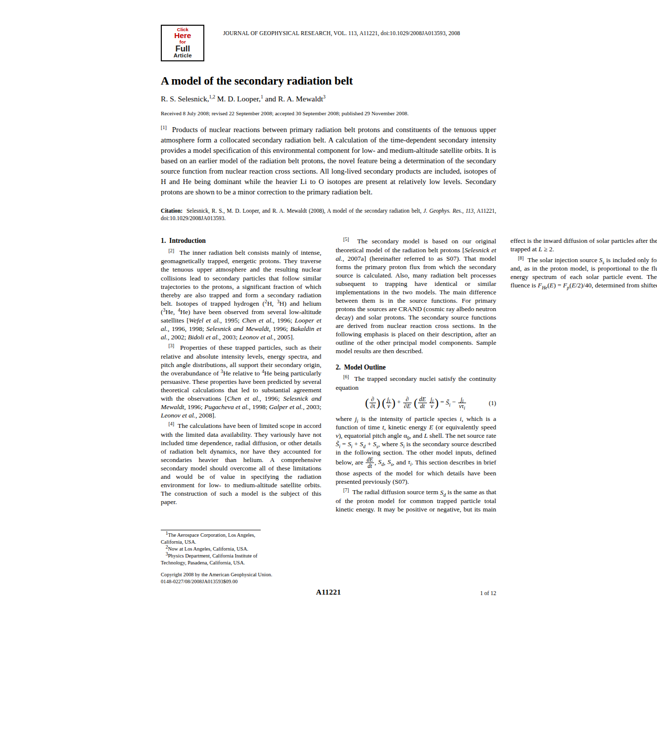Click
Here
for
Full
Article
JOURNAL OF GEOPHYSICAL RESEARCH, VOL. 113, A11221, doi:10.1029/2008JA013593, 2008
A model of the secondary radiation belt
R. S. Selesnick,1,2 M. D. Looper,1 and R. A. Mewaldt3
Received 8 July 2008; revised 22 September 2008; accepted 30 September 2008; published 29 November 2008.
[1] Products of nuclear reactions between primary radiation belt protons and constituents of the tenuous upper atmosphere form a collocated secondary radiation belt. A calculation of the time-dependent secondary intensity provides a model specification of this environmental component for low- and medium-altitude satellite orbits. It is based on an earlier model of the radiation belt protons, the novel feature being a determination of the secondary source function from nuclear reaction cross sections. All long-lived secondary products are included, isotopes of H and He being dominant while the heavier Li to O isotopes are present at relatively low levels. Secondary protons are shown to be a minor correction to the primary radiation belt.
Citation: Selesnick, R. S., M. D. Looper, and R. A. Mewaldt (2008), A model of the secondary radiation belt, J. Geophys. Res., 113, A11221, doi:10.1029/2008JA013593.
1. Introduction
[2] The inner radiation belt consists mainly of intense, geomagnetically trapped, energetic protons. They traverse the tenuous upper atmosphere and the resulting nuclear collisions lead to secondary particles that follow similar trajectories to the protons, a significant fraction of which thereby are also trapped and form a secondary radiation belt. Isotopes of trapped hydrogen (2H, 3H) and helium (3He, 4He) have been observed from several low-altitude satellites [Wefel et al., 1995; Chen et al., 1996; Looper et al., 1996, 1998; Selesnick and Mewaldt, 1996; Bakaldin et al., 2002; Bidoli et al., 2003; Leonov et al., 2005].
[3] Properties of these trapped particles, such as their relative and absolute intensity levels, energy spectra, and pitch angle distributions, all support their secondary origin, the overabundance of 3He relative to 4He being particularly persuasive. These properties have been predicted by several theoretical calculations that led to substantial agreement with the observations [Chen et al., 1996; Selesnick and Mewaldt, 1996; Pugacheva et al., 1998; Galper et al., 2003; Leonov et al., 2008].
[4] The calculations have been of limited scope in accord with the limited data availability. They variously have not included time dependence, radial diffusion, or other details of radiation belt dynamics, nor have they accounted for secondaries heavier than helium. A comprehensive secondary model should overcome all of these limitations and would be of value in specifying the radiation environment for low- to medium-altitude satellite orbits. The construction of such a model is the subject of this paper.
[5] The secondary model is based on our original theoretical model of the radiation belt protons [Selesnick et al., 2007a] (hereinafter referred to as S07). That model forms the primary proton flux from which the secondary source is calculated. Also, many radiation belt processes subsequent to trapping have identical or similar implementations in the two models. The main difference between them is in the source functions. For primary protons the sources are CRAND (cosmic ray albedo neutron decay) and solar protons. The secondary source functions are derived from nuclear reaction cross sections. In the following emphasis is placed on their description, after an outline of the other principal model components. Sample model results are then described.
2. Model Outline
[6] The trapped secondary nuclei satisfy the continuity equation
(∂∂t) (ji v) + ∂∂E (dE dt ji v) = S̃i − ji vτi (1)
where ji is the intensity of particle species i, which is a function of time t, kinetic energy E (or equivalently speed v), equatorial pitch angle α0, and L shell. The net source rate S̃i = Si + Sd + Ss, where Si is the secondary source described in the following section. The other model inputs, defined below, are dE dt, Sd, Ss, and τi. This section describes in brief those aspects of the model for which details have been presented previously (S07).
[7] The radial diffusion source term Sd is the same as that of the proton model for common trapped particle total kinetic energy. It may be positive or negative, but its main effect is the inward diffusion of solar particles after they are trapped at L ≥ 2.
[8] The solar injection source Ss is included only for 4He and, as in the proton model, is proportional to the fluence energy spectrum of each solar particle event. The 4He fluence is FHe(E) = Fp(E/2)/40, determined from shifted
1The Aerospace Corporation, Los Angeles, California, USA.
2Now at Los Angeles, California, USA.
3Physics Department, California Institute of Technology, Pasadena, California, USA.
Copyright 2008 by the American Geophysical Union.
0148-0227/08/2008JA013593$09.00
A11221
1 of 12